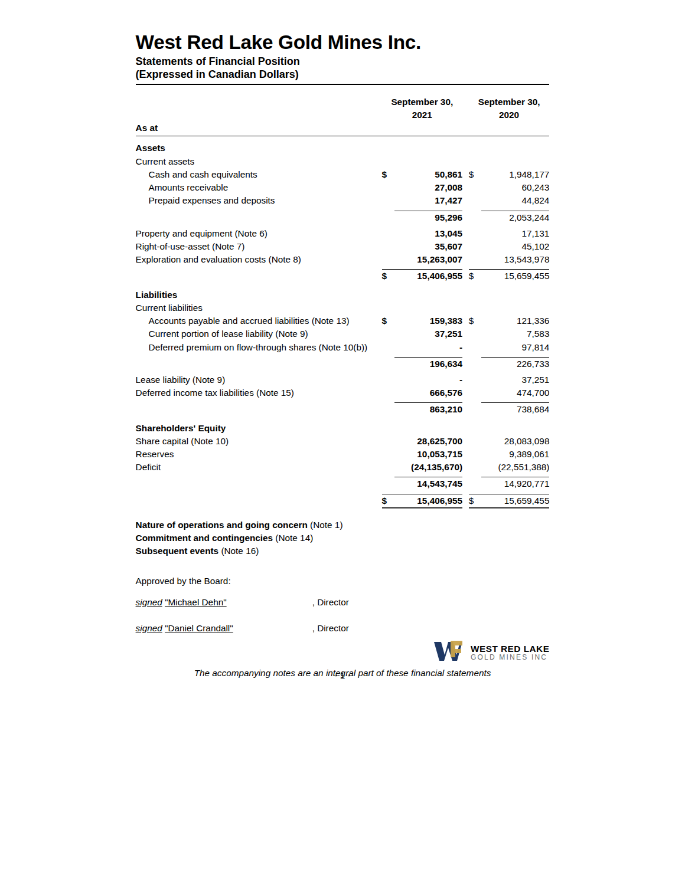West Red Lake Gold Mines Inc.
Statements of Financial Position
(Expressed in Canadian Dollars)
| | September 30, 2021 | | September 30, 2020 |
| As at | | | |
| Assets | |
| Current assets | |
| Cash and cash equivalents | $ | 50,861 | | $ | 1,948,177 |
| Amounts receivable | | 27,008 | | | 60,243 |
| Prepaid expenses and deposits | | 17,427 | | | 44,824 |
| | | 95,296 | | | 2,053,244 |
| Property and equipment (Note 6) | | 13,045 | | | 17,131 |
| Right-of-use-asset (Note 7) | | 35,607 | | | 45,102 |
| Exploration and evaluation costs (Note 8) | | 15,263,007 | | | 13,543,978 |
| | $ | 15,406,955 | | $ | 15,659,455 |
| Liabilities | |
| Current liabilities | |
| Accounts payable and accrued liabilities (Note 13) | $ | 159,383 | | $ | 121,336 |
| Current portion of lease liability (Note 9) | | 37,251 | | | 7,583 |
| Deferred premium on flow-through shares (Note 10(b)) | | - | | | 97,814 |
| | | 196,634 | | | 226,733 |
| Lease liability (Note 9) | | - | | | 37,251 |
| Deferred income tax liabilities (Note 15) | | 666,576 | | | 474,700 |
| | | 863,210 | | | 738,684 |
| Shareholders' Equity | |
| Share capital (Note 10) | | 28,625,700 | | | 28,083,098 |
| Reserves | | 10,053,715 | | | 9,389,061 |
| Deficit | | (24,135,670) | | | (22,551,388) |
| | | 14,543,745 | | | 14,920,771 |
| | $ | 15,406,955 | | $ | 15,659,455 |
Nature of operations and going concern (Note 1)
Commitment and contingencies (Note 14)
Subsequent events (Note 16)
Approved by the Board:
signed "Michael Dehn", Director
signed "Daniel Crandall", Director
The accompanying notes are an integral part of these financial statements
WEST RED LAKE
GOLD MINES INC
- 1 -